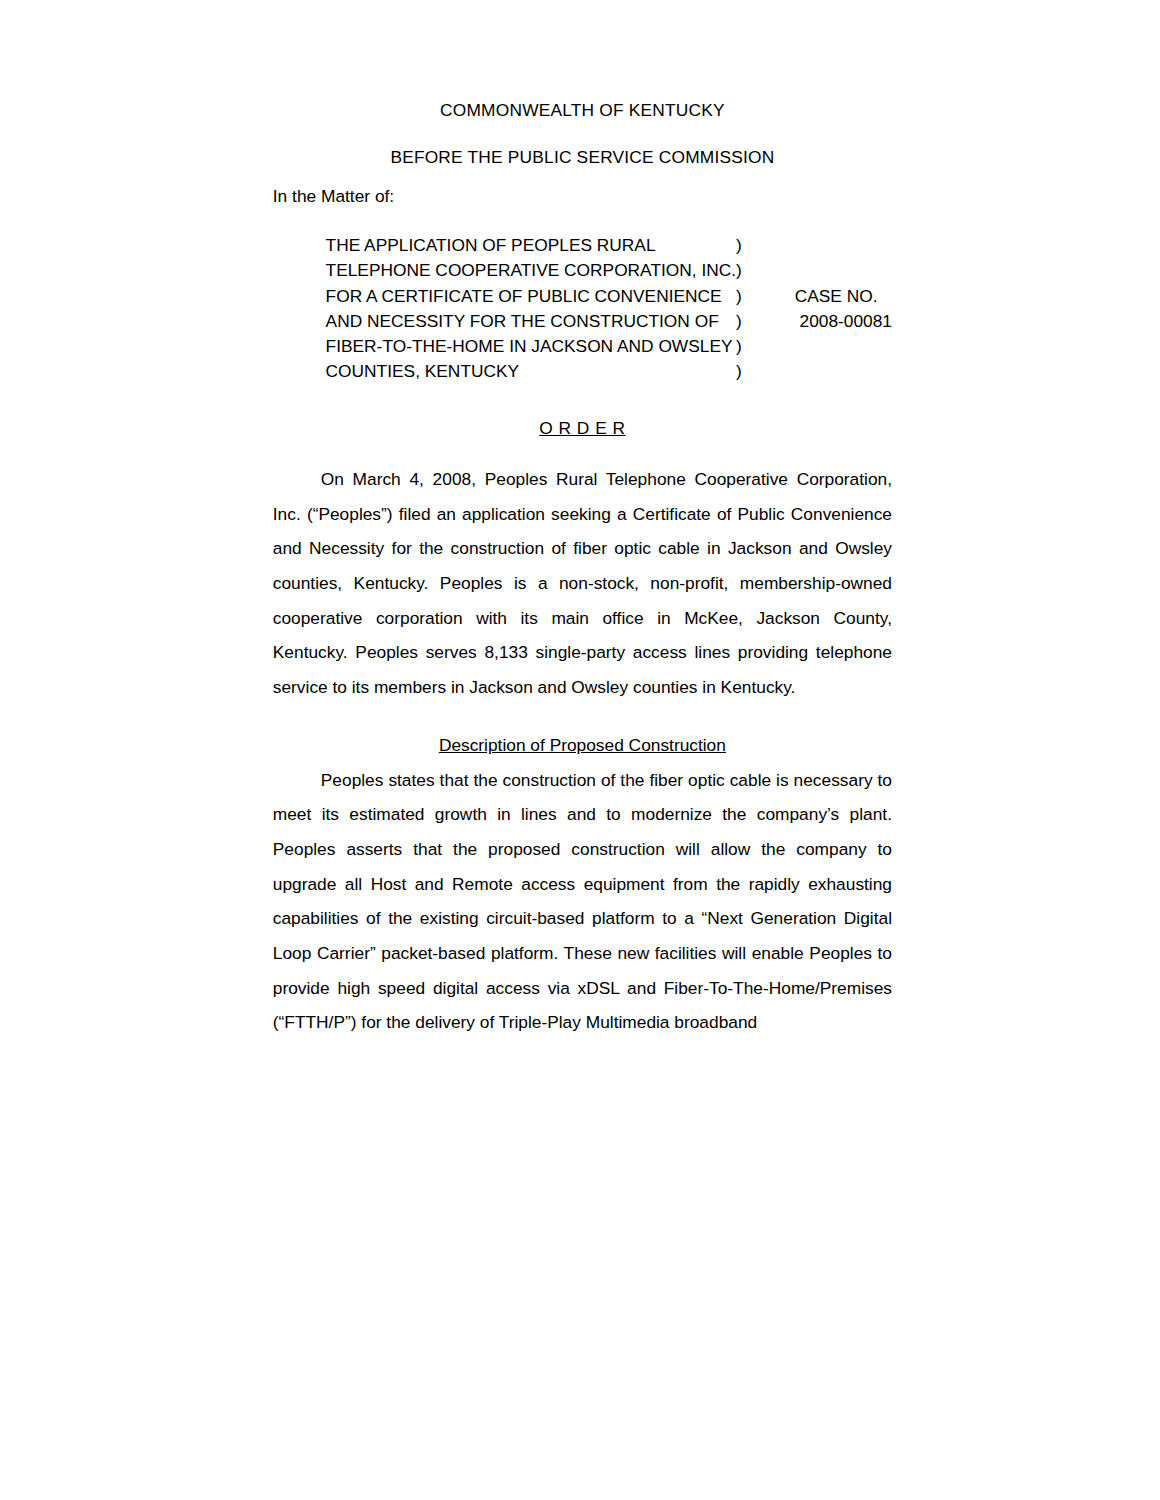COMMONWEALTH OF KENTUCKY
BEFORE THE PUBLIC SERVICE COMMISSION
In the Matter of:
| THE APPLICATION OF PEOPLES RURAL | ) | |
| TELEPHONE COOPERATIVE CORPORATION, INC. | ) | |
| FOR A CERTIFICATE OF PUBLIC CONVENIENCE | ) | CASE NO. |
| AND NECESSITY FOR THE CONSTRUCTION OF | ) | 2008-00081 |
| FIBER-TO-THE-HOME IN JACKSON AND OWSLEY | ) | |
| COUNTIES, KENTUCKY | ) | |
O R D E R
On March 4, 2008, Peoples Rural Telephone Cooperative Corporation, Inc. (“Peoples”) filed an application seeking a Certificate of Public Convenience and Necessity for the construction of fiber optic cable in Jackson and Owsley counties, Kentucky. Peoples is a non-stock, non-profit, membership-owned cooperative corporation with its main office in McKee, Jackson County, Kentucky. Peoples serves 8,133 single-party access lines providing telephone service to its members in Jackson and Owsley counties in Kentucky.
Description of Proposed Construction
Peoples states that the construction of the fiber optic cable is necessary to meet its estimated growth in lines and to modernize the company’s plant. Peoples asserts that the proposed construction will allow the company to upgrade all Host and Remote access equipment from the rapidly exhausting capabilities of the existing circuit-based platform to a “Next Generation Digital Loop Carrier” packet-based platform. These new facilities will enable Peoples to provide high speed digital access via xDSL and Fiber-To-The-Home/Premises (“FTTH/P”) for the delivery of Triple-Play Multimedia broadband